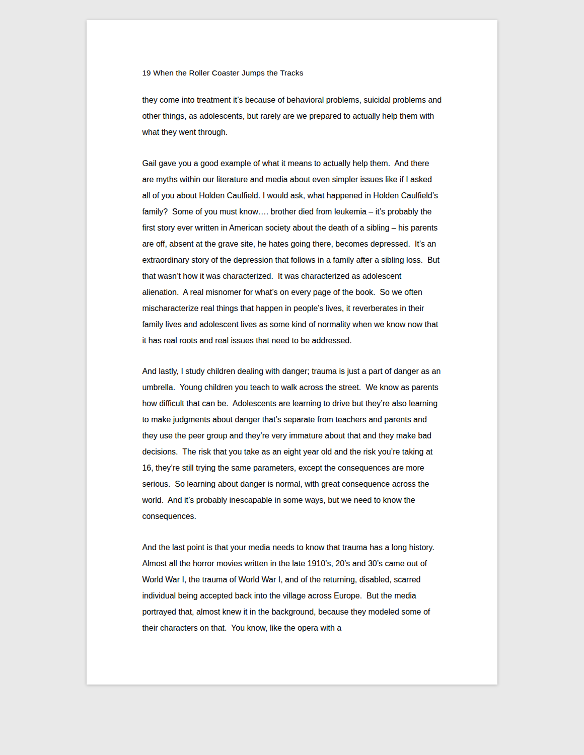19 When the Roller Coaster Jumps the Tracks
they come into treatment it’s because of behavioral problems, suicidal problems and other things, as adolescents, but rarely are we prepared to actually help them with what they went through.
Gail gave you a good example of what it means to actually help them. And there are myths within our literature and media about even simpler issues like if I asked all of you about Holden Caulfield. I would ask, what happened in Holden Caulfield’s family? Some of you must know…. brother died from leukemia – it’s probably the first story ever written in American society about the death of a sibling – his parents are off, absent at the grave site, he hates going there, becomes depressed. It’s an extraordinary story of the depression that follows in a family after a sibling loss. But that wasn’t how it was characterized. It was characterized as adolescent alienation. A real misnomer for what’s on every page of the book. So we often mischaracterize real things that happen in people’s lives, it reverberates in their family lives and adolescent lives as some kind of normality when we know now that it has real roots and real issues that need to be addressed.
And lastly, I study children dealing with danger; trauma is just a part of danger as an umbrella. Young children you teach to walk across the street. We know as parents how difficult that can be. Adolescents are learning to drive but they’re also learning to make judgments about danger that’s separate from teachers and parents and they use the peer group and they’re very immature about that and they make bad decisions. The risk that you take as an eight year old and the risk you’re taking at 16, they’re still trying the same parameters, except the consequences are more serious. So learning about danger is normal, with great consequence across the world. And it’s probably inescapable in some ways, but we need to know the consequences.
And the last point is that your media needs to know that trauma has a long history. Almost all the horror movies written in the late 1910’s, 20’s and 30’s came out of World War I, the trauma of World War I, and of the returning, disabled, scarred individual being accepted back into the village across Europe. But the media portrayed that, almost knew it in the background, because they modeled some of their characters on that. You know, like the opera with a